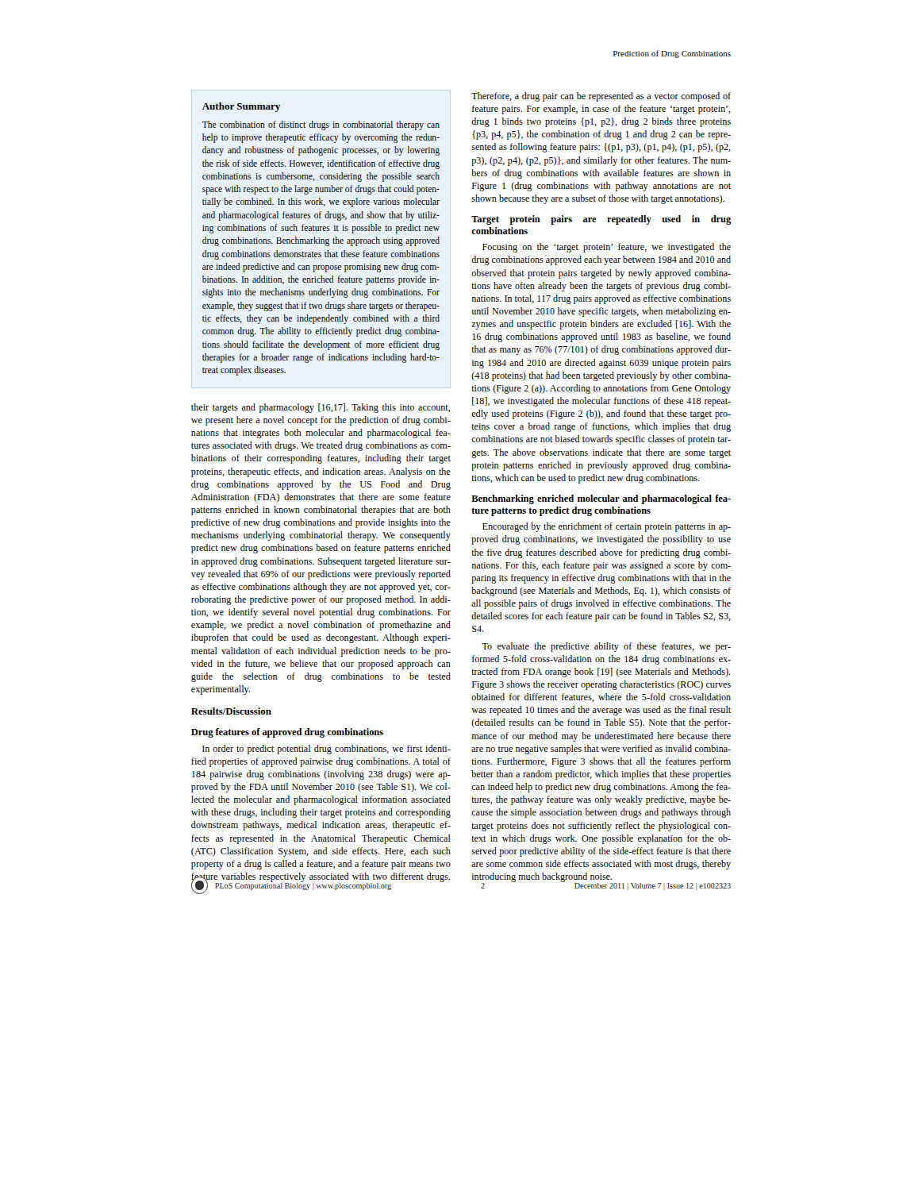Prediction of Drug Combinations
Author Summary
The combination of distinct drugs in combinatorial therapy can help to improve therapeutic efficacy by overcoming the redundancy and robustness of pathogenic processes, or by lowering the risk of side effects. However, identification of effective drug combinations is cumbersome, considering the possible search space with respect to the large number of drugs that could potentially be combined. In this work, we explore various molecular and pharmacological features of drugs, and show that by utilizing combinations of such features it is possible to predict new drug combinations. Benchmarking the approach using approved drug combinations demonstrates that these feature combinations are indeed predictive and can propose promising new drug combinations. In addition, the enriched feature patterns provide insights into the mechanisms underlying drug combinations. For example, they suggest that if two drugs share targets or therapeutic effects, they can be independently combined with a third common drug. The ability to efficiently predict drug combinations should facilitate the development of more efficient drug therapies for a broader range of indications including hard-to-treat complex diseases.
their targets and pharmacology [16,17]. Taking this into account, we present here a novel concept for the prediction of drug combinations that integrates both molecular and pharmacological features associated with drugs. We treated drug combinations as combinations of their corresponding features, including their target proteins, therapeutic effects, and indication areas. Analysis on the drug combinations approved by the US Food and Drug Administration (FDA) demonstrates that there are some feature patterns enriched in known combinatorial therapies that are both predictive of new drug combinations and provide insights into the mechanisms underlying combinatorial therapy. We consequently predict new drug combinations based on feature patterns enriched in approved drug combinations. Subsequent targeted literature survey revealed that 69% of our predictions were previously reported as effective combinations although they are not approved yet, corroborating the predictive power of our proposed method. In addition, we identify several novel potential drug combinations. For example, we predict a novel combination of promethazine and ibuprofen that could be used as decongestant. Although experimental validation of each individual prediction needs to be provided in the future, we believe that our proposed approach can guide the selection of drug combinations to be tested experimentally.
Results/Discussion
Drug features of approved drug combinations
In order to predict potential drug combinations, we first identified properties of approved pairwise drug combinations. A total of 184 pairwise drug combinations (involving 238 drugs) were approved by the FDA until November 2010 (see Table S1). We collected the molecular and pharmacological information associated with these drugs, including their target proteins and corresponding downstream pathways, medical indication areas, therapeutic effects as represented in the Anatomical Therapeutic Chemical (ATC) Classification System, and side effects. Here, each such property of a drug is called a feature, and a feature pair means two feature variables respectively associated with two different drugs. Therefore, a drug pair can be represented as a vector composed of feature pairs. For example, in case of the feature ‘target protein’, drug 1 binds two proteins {p1, p2}, drug 2 binds three proteins {p3, p4, p5}, the combination of drug 1 and drug 2 can be represented as following feature pairs: {(p1, p3), (p1, p4), (p1, p5), (p2, p3), (p2, p4), (p2, p5)}, and similarly for other features. The numbers of drug combinations with available features are shown in Figure 1 (drug combinations with pathway annotations are not shown because they are a subset of those with target annotations).
Target protein pairs are repeatedly used in drug combinations
Focusing on the ‘target protein’ feature, we investigated the drug combinations approved each year between 1984 and 2010 and observed that protein pairs targeted by newly approved combinations have often already been the targets of previous drug combinations. In total, 117 drug pairs approved as effective combinations until November 2010 have specific targets, when metabolizing enzymes and unspecific protein binders are excluded [16]. With the 16 drug combinations approved until 1983 as baseline, we found that as many as 76% (77/101) of drug combinations approved during 1984 and 2010 are directed against 6039 unique protein pairs (418 proteins) that had been targeted previously by other combinations (Figure 2 (a)). According to annotations from Gene Ontology [18], we investigated the molecular functions of these 418 repeatedly used proteins (Figure 2 (b)), and found that these target proteins cover a broad range of functions, which implies that drug combinations are not biased towards specific classes of protein targets. The above observations indicate that there are some target protein patterns enriched in previously approved drug combinations, which can be used to predict new drug combinations.
Benchmarking enriched molecular and pharmacological feature patterns to predict drug combinations
Encouraged by the enrichment of certain protein patterns in approved drug combinations, we investigated the possibility to use the five drug features described above for predicting drug combinations. For this, each feature pair was assigned a score by comparing its frequency in effective drug combinations with that in the background (see Materials and Methods, Eq. 1), which consists of all possible pairs of drugs involved in effective combinations. The detailed scores for each feature pair can be found in Tables S2, S3, S4.
To evaluate the predictive ability of these features, we performed 5-fold cross-validation on the 184 drug combinations extracted from FDA orange book [19] (see Materials and Methods). Figure 3 shows the receiver operating characteristics (ROC) curves obtained for different features, where the 5-fold cross-validation was repeated 10 times and the average was used as the final result (detailed results can be found in Table S5). Note that the performance of our method may be underestimated here because there are no true negative samples that were verified as invalid combinations. Furthermore, Figure 3 shows that all the features perform better than a random predictor, which implies that these properties can indeed help to predict new drug combinations. Among the features, the pathway feature was only weakly predictive, maybe because the simple association between drugs and pathways through target proteins does not sufficiently reflect the physiological context in which drugs work. One possible explanation for the observed poor predictive ability of the side-effect feature is that there are some common side effects associated with most drugs, thereby introducing much background noise.
PLoS Computational Biology | www.ploscompbiol.org
2
December 2011 | Volume 7 | Issue 12 | e1002323